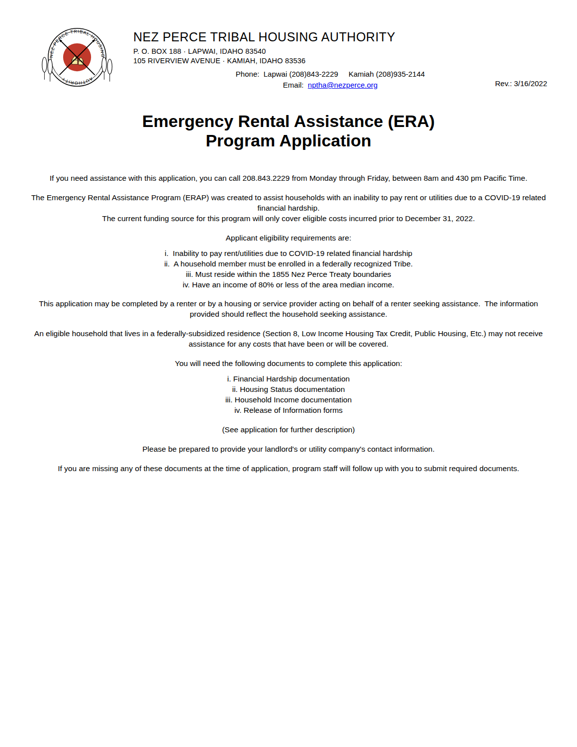NEZ PERCE TRIBAL HOUSING AUTHORITY
NEZ PERCE TRIBAL HOUSING AUTHORITY
P. O. BOX 188 · LAPWAI, IDAHO 83540
105 RIVERVIEW AVENUE · KAMIAH, IDAHO 83536
Phone: Lapwai (208)843-2229 Kamiah (208)935-2144 Email: nptha@nezperce.org
Rev.: 3/16/2022
Emergency Rental Assistance (ERA)
Program Application
If you need assistance with this application, you can call 208.843.2229 from Monday through Friday, between 8am and 430 pm Pacific Time.
The Emergency Rental Assistance Program (ERAP) was created to assist households with an inability to pay rent or utilities due to a COVID-19 related financial hardship.
The current funding source for this program will only cover eligible costs incurred prior to December 31, 2022.
Applicant eligibility requirements are:
i. Inability to pay rent/utilities due to COVID-19 related financial hardship
ii. A household member must be enrolled in a federally recognized Tribe.
iii. Must reside within the 1855 Nez Perce Treaty boundaries
iv. Have an income of 80% or less of the area median income.
This application may be completed by a renter or by a housing or service provider acting on behalf of a renter seeking assistance. The information provided should reflect the household seeking assistance.
An eligible household that lives in a federally-subsidized residence (Section 8, Low Income Housing Tax Credit, Public Housing, Etc.) may not receive assistance for any costs that have been or will be covered.
You will need the following documents to complete this application:
i. Financial Hardship documentation
ii. Housing Status documentation
iii. Household Income documentation
iv. Release of Information forms
(See application for further description)
Please be prepared to provide your landlord's or utility company's contact information.
If you are missing any of these documents at the time of application, program staff will follow up with you to submit required documents.